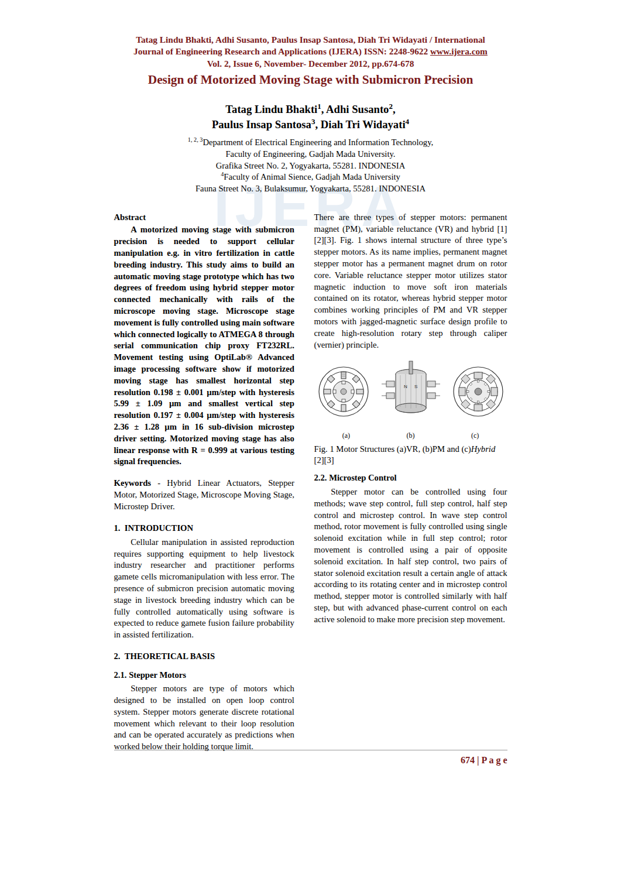IJERA
Tatag Lindu Bhakti, Adhi Susanto, Paulus Insap Santosa, Diah Tri Widayati / International
Journal of Engineering Research and Applications (IJERA) ISSN: 2248-9622 www.ijera.com
Vol. 2, Issue 6, November- December 2012, pp.674-678
Design of Motorized Moving Stage with Submicron Precision
Tatag Lindu Bhakti1, Adhi Susanto2,
Paulus Insap Santosa3, Diah Tri Widayati4
1, 2, 3Department of Electrical Engineering and Information Technology,
Faculty of Engineering, Gadjah Mada University.
Grafika Street No. 2, Yogyakarta, 55281. INDONESIA
4Faculty of Animal Sience, Gadjah Mada University
Fauna Street No. 3, Bulaksumur, Yogyakarta, 55281. INDONESIA
Abstract
A motorized moving stage with submicron precision is needed to support cellular manipulation e.g. in vitro fertilization in cattle breeding industry. This study aims to build an automatic moving stage prototype which has two degrees of freedom using hybrid stepper motor connected mechanically with rails of the microscope moving stage. Microscope stage movement is fully controlled using main software which connected logically to ATMEGA 8 through serial communication chip proxy FT232RL. Movement testing using OptiLab® Advanced image processing software show if motorized moving stage has smallest horizontal step resolution 0.198 ± 0.001 µm/step with hysteresis 5.99 ± 1.09 µm and smallest vertical step resolution 0.197 ± 0.004 µm/step with hysteresis 2.36 ± 1.28 µm in 16 sub-division microstep driver setting. Motorized moving stage has also linear response with R = 0.999 at various testing signal frequencies.
Keywords - Hybrid Linear Actuators, Stepper Motor, Motorized Stage, Microscope Moving Stage, Microstep Driver.
1. INTRODUCTION
Cellular manipulation in assisted reproduction requires supporting equipment to help livestock industry researcher and practitioner performs gamete cells micromanipulation with less error. The presence of submicron precision automatic moving stage in livestock breeding industry which can be fully controlled automatically using software is expected to reduce gamete fusion failure probability in assisted fertilization.
2. THEORETICAL BASIS
2.1. Stepper Motors
Stepper motors are type of motors which designed to be installed on open loop control system. Stepper motors generate discrete rotational movement which relevant to their loop resolution and can be operated accurately as predictions when worked below their holding torque limit.
There are three types of stepper motors: permanent magnet (PM), variable reluctance (VR) and hybrid [1][2][3]. Fig. 1 shows internal structure of three type’s stepper motors. As its name implies, permanent magnet stepper motor has a permanent magnet drum on rotor core. Variable reluctance stepper motor utilizes stator magnetic induction to move soft iron materials contained on its rotator, whereas hybrid stepper motor combines working principles of PM and VR stepper motors with jagged-magnetic surface design profile to create high-resolution rotary step through caliper (vernier) principle.
N S
(a)(b)(c)
Fig. 1 Motor Structures (a)VR, (b)PM and (c)Hybrid [2][3]
2.2. Microstep Control
Stepper motor can be controlled using four methods; wave step control, full step control, half step control and microstep control. In wave step control method, rotor movement is fully controlled using single solenoid excitation while in full step control; rotor movement is controlled using a pair of opposite solenoid excitation. In half step control, two pairs of stator solenoid excitation result a certain angle of attack according to its rotating center and in microstep control method, stepper motor is controlled similarly with half step, but with advanced phase-current control on each active solenoid to make more precision step movement.
674 | P a g e